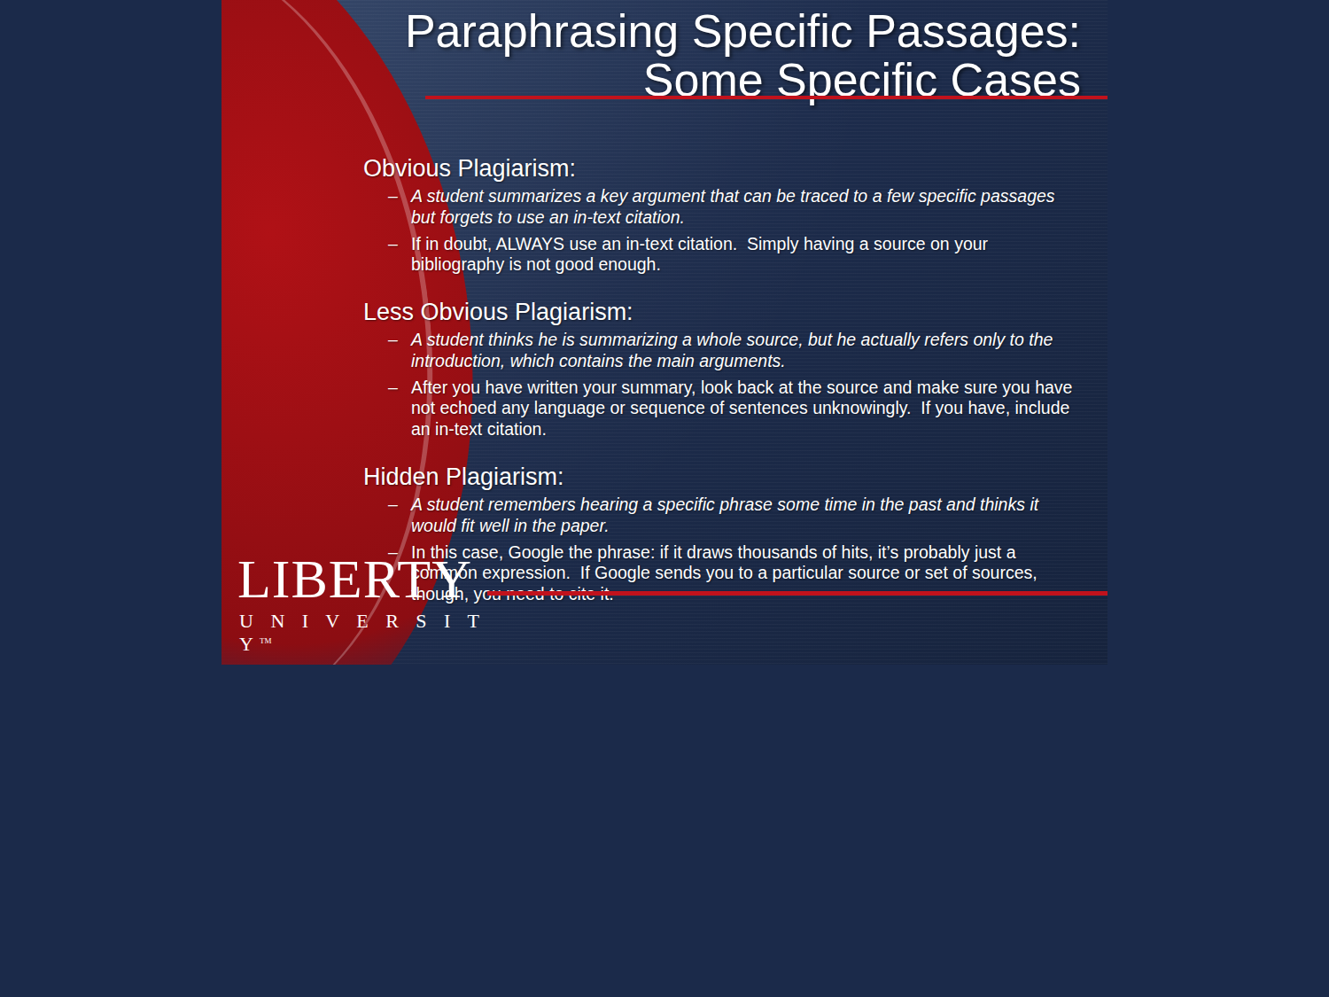Paraphrasing Specific Passages:Some Specific Cases
Obvious Plagiarism:
A student summarizes a key argument that can be traced to a few specific passages but forgets to use an in-text citation.
If in doubt, ALWAYS use an in-text citation. Simply having a source on your bibliography is not good enough.
Less Obvious Plagiarism:
A student thinks he is summarizing a whole source, but he actually refers only to the introduction, which contains the main arguments.
After you have written your summary, look back at the source and make sure you have not echoed any language or sequence of sentences unknowingly. If you have, include an in-text citation.
Hidden Plagiarism:
A student remembers hearing a specific phrase some time in the past and thinks it would fit well in the paper.
In this case, Google the phrase: if it draws thousands of hits, it’s probably just a common expression. If Google sends you to a particular source or set of sources, though, you need to cite it.
LIBERTY
U N I V E R S I T YTM